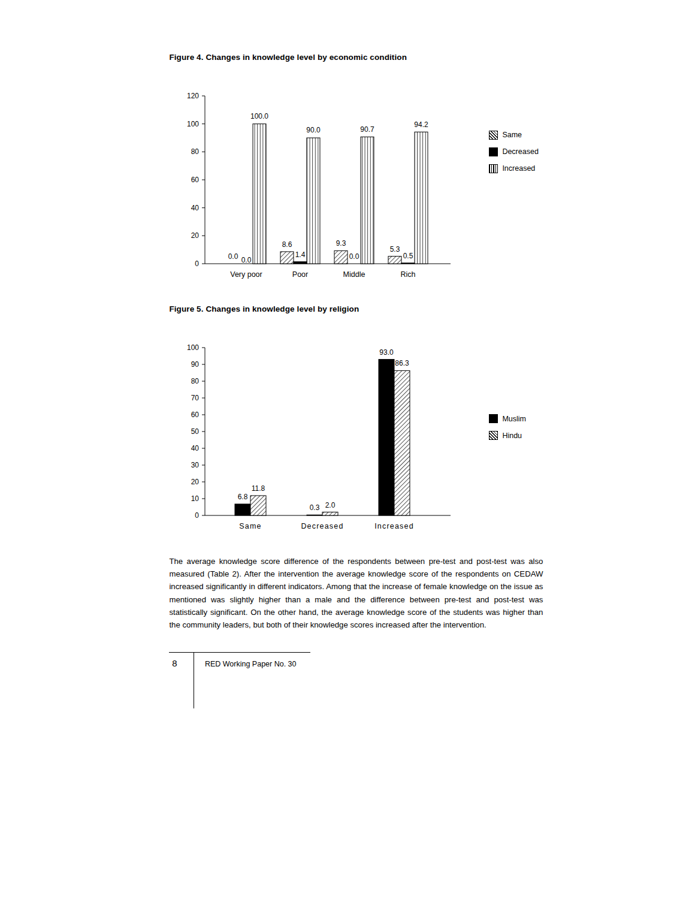Figure 4. Changes in knowledge level by economic condition
120 100 80 60 40 20 0 0.0 0.0 100.0 8.6 1.4 90.0 9.3 0.0 90.7 5.3 0.5 94.2 Very poor Poor Middle Rich
Same
Decreased
Increased
Figure 5. Changes in knowledge level by religion
100 90 80 70 60 50 40 30 20 10 0 6.8 11.8 0.3 2.0 93.0 86.3 Same Decreased Increased
Muslim
Hindu
The average knowledge score difference of the respondents between pre-test and post-test was also measured (Table 2). After the intervention the average knowledge score of the respondents on CEDAW increased significantly in different indicators. Among that the increase of female knowledge on the issue as mentioned was slightly higher than a male and the difference between pre-test and post-test was statistically significant. On the other hand, the average knowledge score of the students was higher than the community leaders, but both of their knowledge scores increased after the intervention.
8
RED Working Paper No. 30